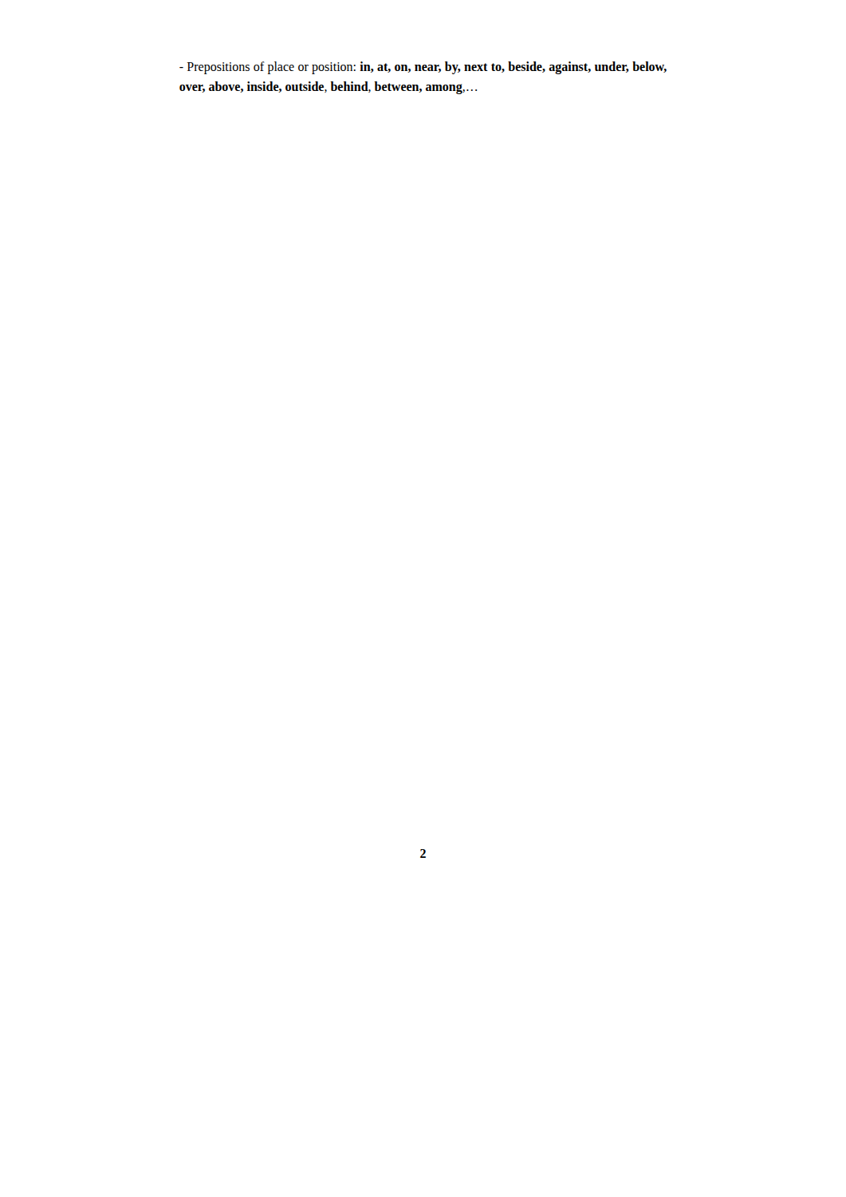- Prepositions of place or position: in, at, on, near, by, next to, beside, against, under, below, over, above, inside, outside, behind, between, among,…
2